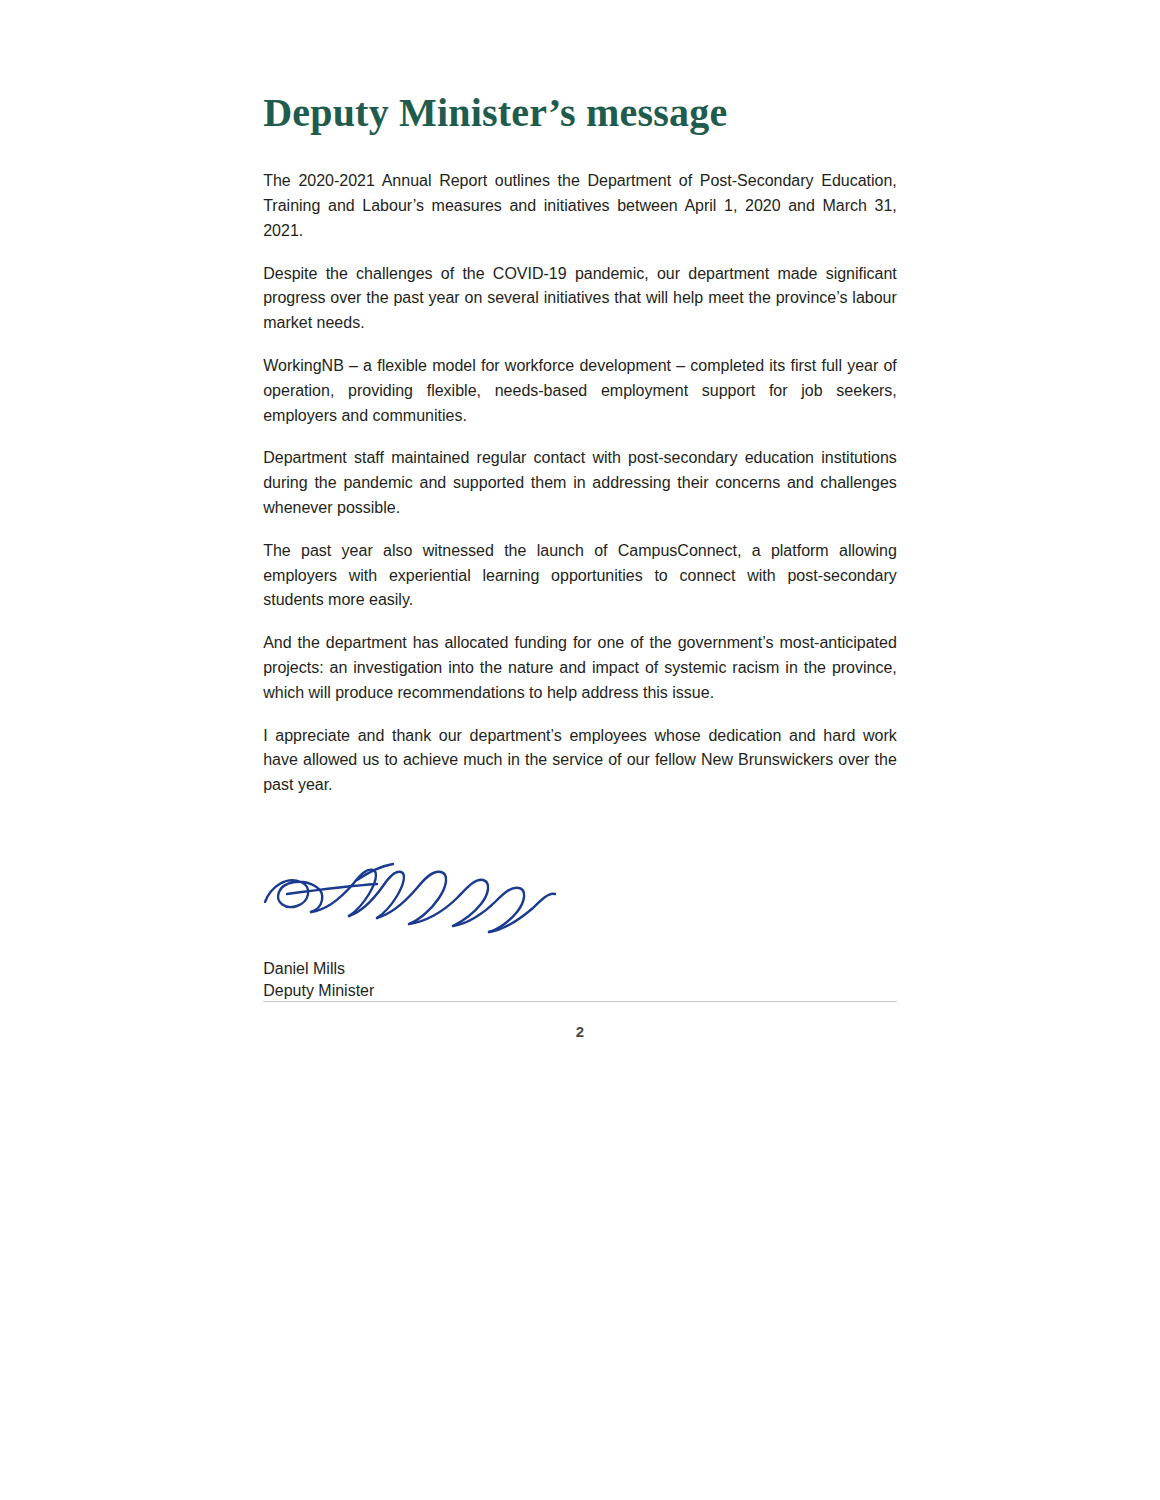Deputy Minister’s message
The 2020-2021 Annual Report outlines the Department of Post-Secondary Education, Training and Labour’s measures and initiatives between April 1, 2020 and March 31, 2021.
Despite the challenges of the COVID-19 pandemic, our department made significant progress over the past year on several initiatives that will help meet the province’s labour market needs.
WorkingNB – a flexible model for workforce development – completed its first full year of operation, providing flexible, needs-based employment support for job seekers, employers and communities.
Department staff maintained regular contact with post-secondary education institutions during the pandemic and supported them in addressing their concerns and challenges whenever possible.
The past year also witnessed the launch of CampusConnect, a platform allowing employers with experiential learning opportunities to connect with post-secondary students more easily.
And the department has allocated funding for one of the government’s most-anticipated projects: an investigation into the nature and impact of systemic racism in the province, which will produce recommendations to help address this issue.
I appreciate and thank our department’s employees whose dedication and hard work have allowed us to achieve much in the service of our fellow New Brunswickers over the past year.
Daniel Mills Deputy Minister
2